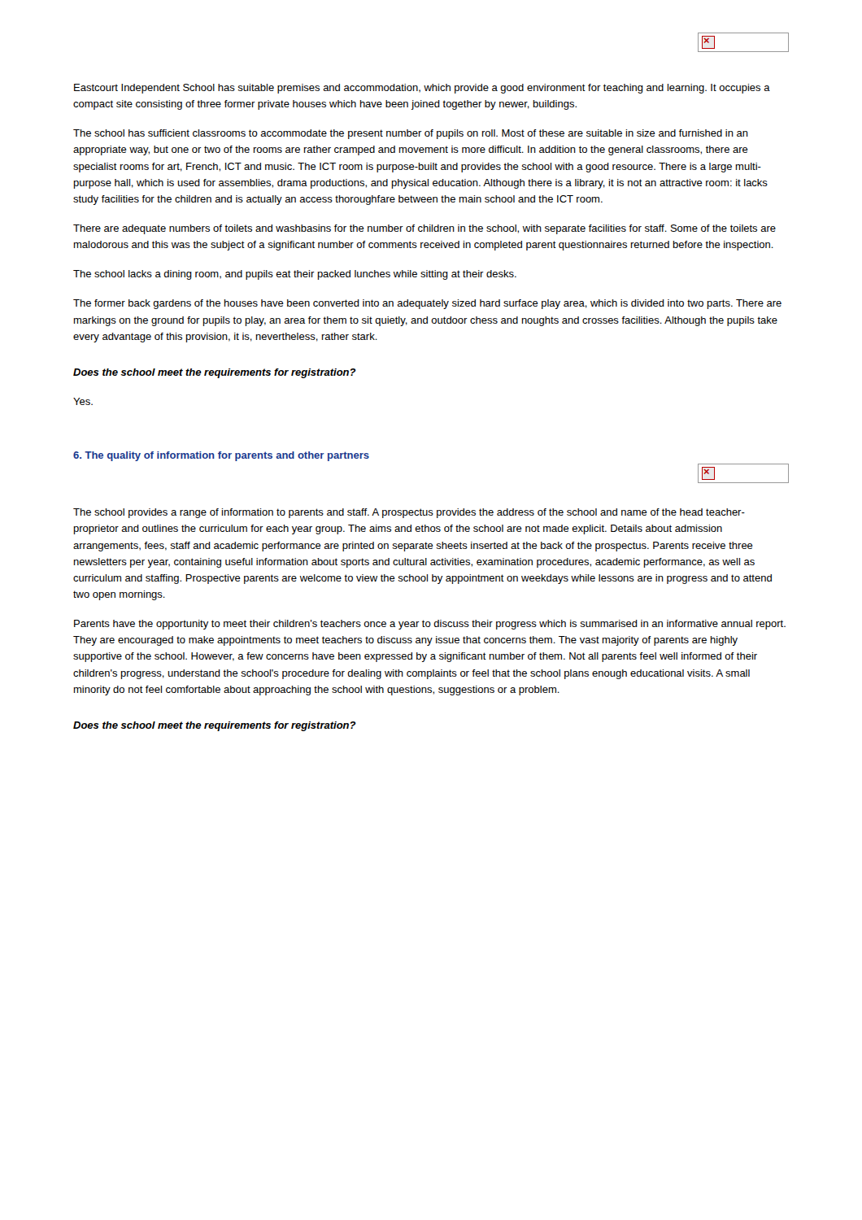Eastcourt Independent School has suitable premises and accommodation, which provide a good environment for teaching and learning. It occupies a compact site consisting of three former private houses which have been joined together by newer, buildings.
The school has sufficient classrooms to accommodate the present number of pupils on roll. Most of these are suitable in size and furnished in an appropriate way, but one or two of the rooms are rather cramped and movement is more difficult. In addition to the general classrooms, there are specialist rooms for art, French, ICT and music. The ICT room is purpose-built and provides the school with a good resource. There is a large multi-purpose hall, which is used for assemblies, drama productions, and physical education. Although there is a library, it is not an attractive room: it lacks study facilities for the children and is actually an access thoroughfare between the main school and the ICT room.
There are adequate numbers of toilets and washbasins for the number of children in the school, with separate facilities for staff. Some of the toilets are malodorous and this was the subject of a significant number of comments received in completed parent questionnaires returned before the inspection.
The school lacks a dining room, and pupils eat their packed lunches while sitting at their desks.
The former back gardens of the houses have been converted into an adequately sized hard surface play area, which is divided into two parts. There are markings on the ground for pupils to play, an area for them to sit quietly, and outdoor chess and noughts and crosses facilities. Although the pupils take every advantage of this provision, it is, nevertheless, rather stark.
Does the school meet the requirements for registration?
Yes.
6. The quality of information for parents and other partners
The school provides a range of information to parents and staff. A prospectus provides the address of the school and name of the head teacher-proprietor and outlines the curriculum for each year group. The aims and ethos of the school are not made explicit. Details about admission arrangements, fees, staff and academic performance are printed on separate sheets inserted at the back of the prospectus. Parents receive three newsletters per year, containing useful information about sports and cultural activities, examination procedures, academic performance, as well as curriculum and staffing. Prospective parents are welcome to view the school by appointment on weekdays while lessons are in progress and to attend two open mornings.
Parents have the opportunity to meet their children's teachers once a year to discuss their progress which is summarised in an informative annual report. They are encouraged to make appointments to meet teachers to discuss any issue that concerns them. The vast majority of parents are highly supportive of the school. However, a few concerns have been expressed by a significant number of them. Not all parents feel well informed of their children's progress, understand the school's procedure for dealing with complaints or feel that the school plans enough educational visits. A small minority do not feel comfortable about approaching the school with questions, suggestions or a problem.
Does the school meet the requirements for registration?